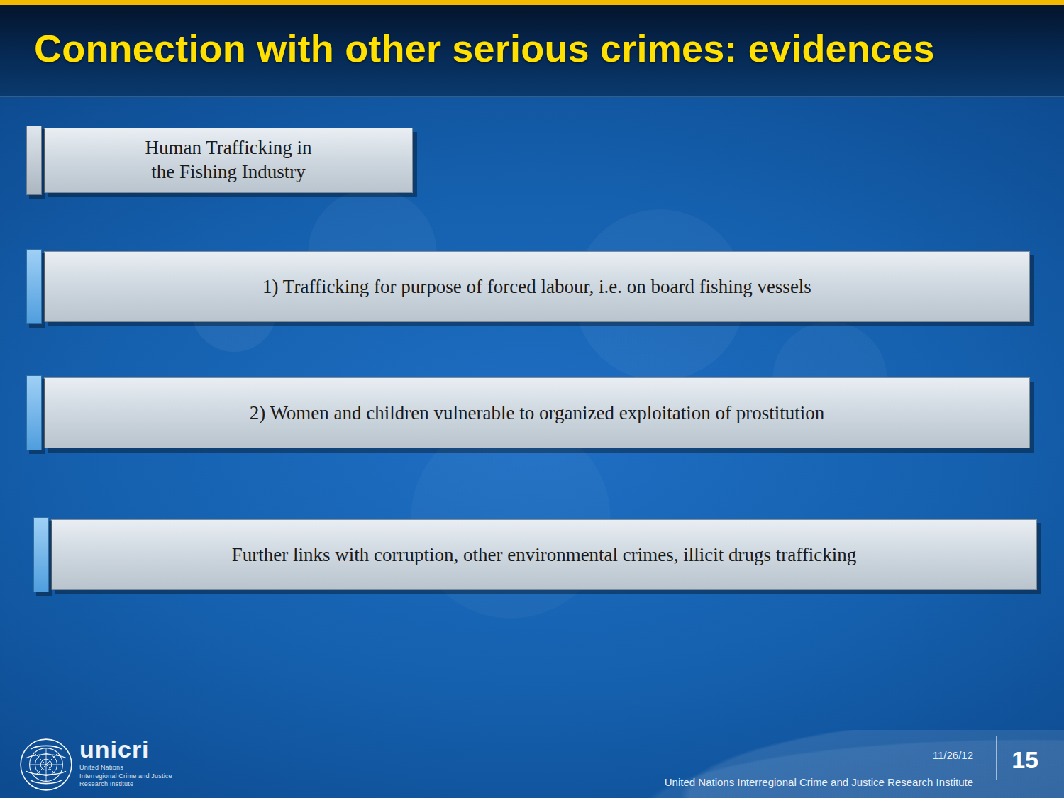Connection with other serious crimes: evidences
Human Trafficking in
the Fishing Industry
1) Trafficking for purpose of forced labour, i.e. on board fishing vessels
2) Women and children vulnerable to organized exploitation of prostitution
Further links with corruption, other environmental crimes, illicit drugs trafficking
unicri
United Nations
Interregional Crime and Justice
Research Institute
11/26/12
15
United Nations Interregional Crime and Justice Research Institute